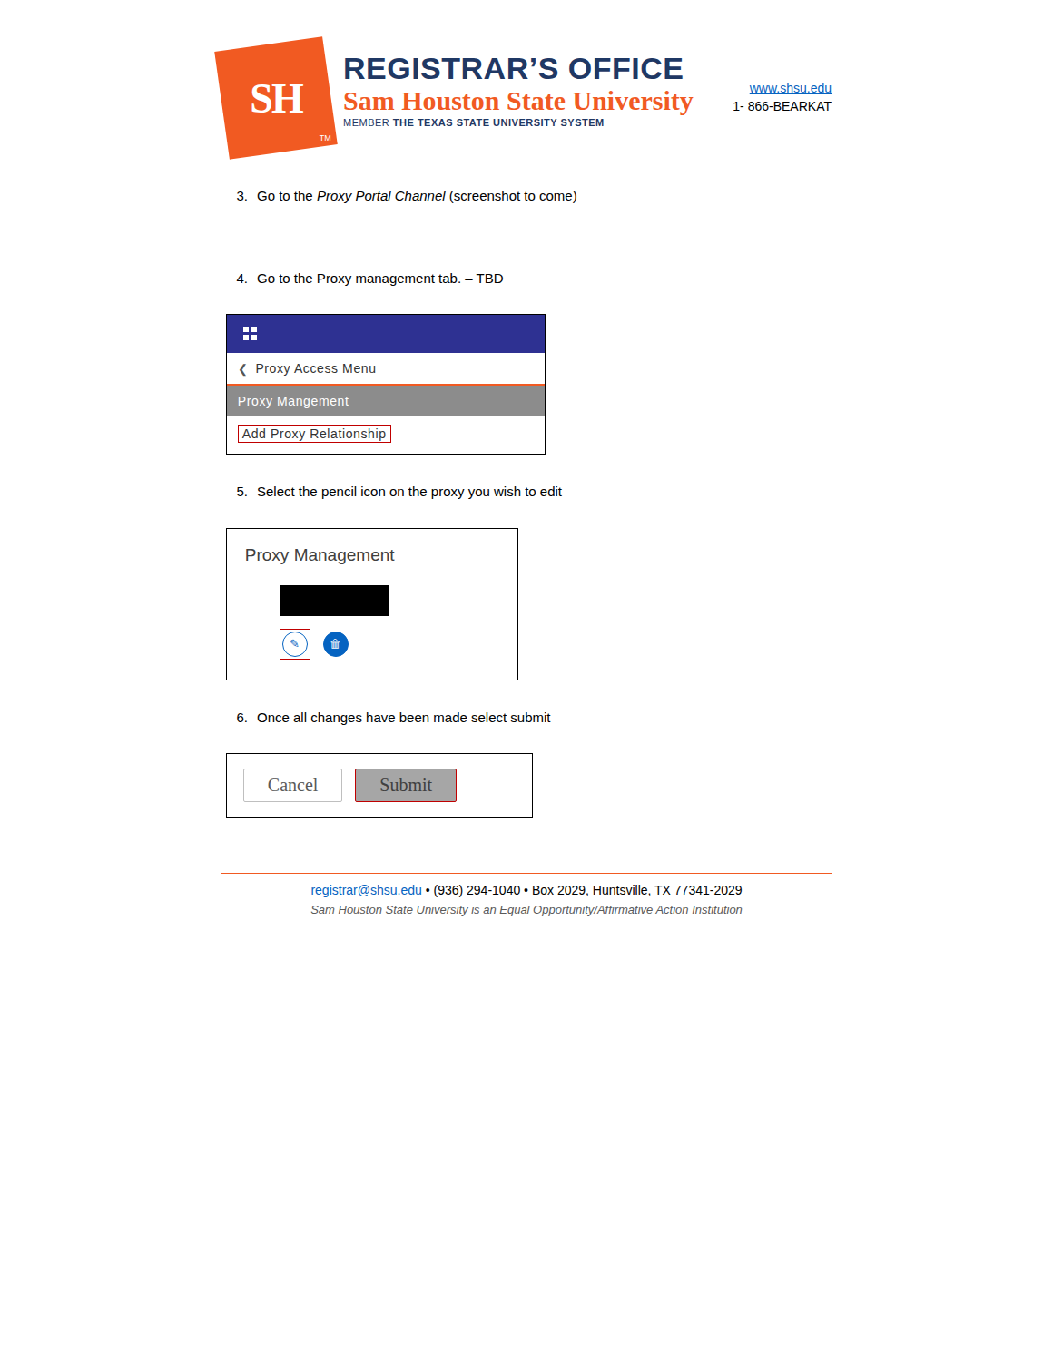SH TM
REGISTRAR’S OFFICE
Sam Houston State University
MEMBER THE TEXAS STATE UNIVERSITY SYSTEM
www.shsu.edu
1- 866-BEARKAT
Go to the Proxy Portal Channel (screenshot to come)
Go to the Proxy management tab. – TBD
❮Proxy Access Menu
Proxy Mangement
Add Proxy Relationship
Select the pencil icon on the proxy you wish to edit
Proxy Management
✎ 🗑
Once all changes have been made select submit
Cancel Submit
registrar@shsu.edu • (936) 294-1040 • Box 2029, Huntsville, TX 77341-2029
Sam Houston State University is an Equal Opportunity/Affirmative Action Institution